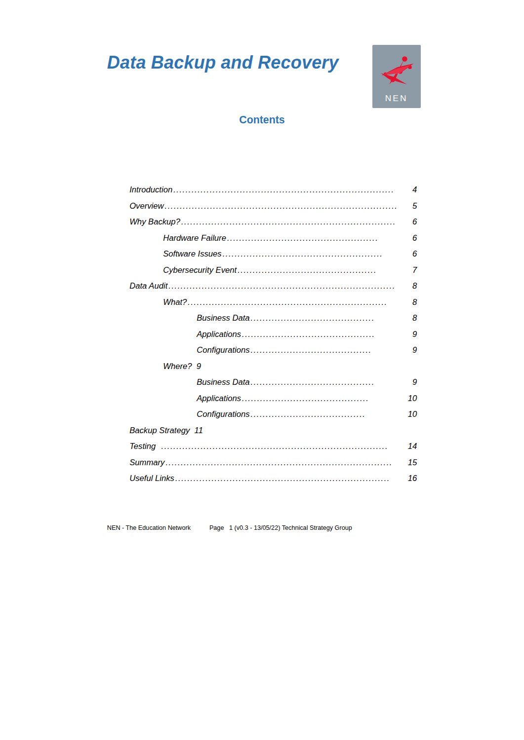Data Backup and Recovery
NEN
Contents
Introduction......................................................................... 4
Overview............................................................................. 5
Why Backup?....................................................................... 6
Hardware Failure.................................................. 6
Software Issues..................................................... 6
Cybersecurity Event.............................................. 7
Data Audit........................................................................... 8
What?.................................................................. 8
Business Data......................................... 8
Applications............................................ 9
Configurations........................................ 9
Where? 9.
Business Data......................................... 9
Applications.......................................... 10
Configurations...................................... 10
Backup Strategy 11.
Testing ........................................................................... 14
Summary........................................................................... 15
Useful Links....................................................................... 16
NEN - The Education Network Page 1 (v0.3 - 13/05/22) Technical Strategy Group